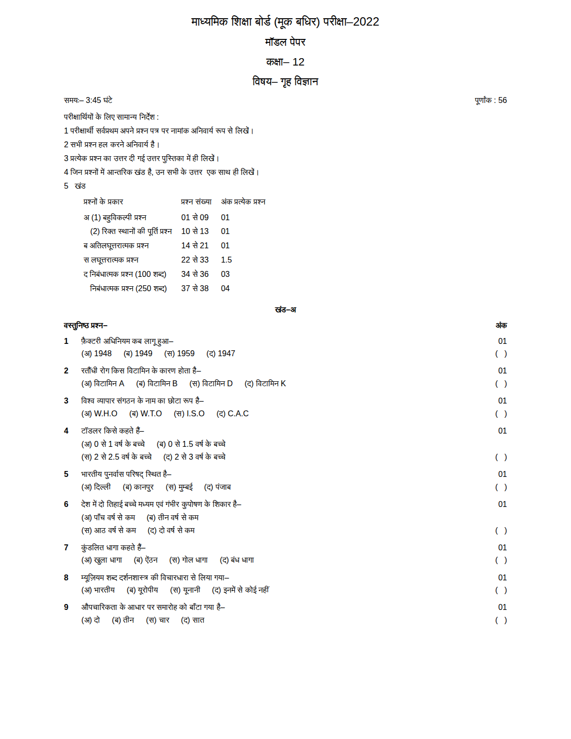माध्यमिक शिक्षा बोर्ड (मूक बधिर) परीक्षा–2022
मॉडल पेपर
कक्षा– 12
विषय– गृह विज्ञान
समयः– 3:45 घंटे पूर्णांक : 56
परीक्षार्थियों के लिए सामान्य निर्देश :
1 परीक्षार्थी सर्वप्रथम अपने प्रश्न पत्र पर नामांक अनिवार्य रूप से लिखें।
2 सभी प्रश्न हल करने अनिवार्य है।
3 प्रत्येक प्रश्न का उत्तर दी गई उत्तर पुस्तिका में ही लिखें।
4 जिन प्रश्नों में आन्तरिक खंड है, उन सभी के उत्तर एक साथ ही लिखें।
5 खंड
| प्रश्नों के प्रकार | प्रश्न संख्या | अंक प्रत्येक प्रश्न |
| --- | --- | --- |
| अ (1) बहुविकल्पी प्रश्न | 01 से 09 | 01 |
| (2) रिक्त स्थानों की पूर्ति प्रश्न | 10 से 13 | 01 |
| ब अतिलघूत्तरात्मक प्रश्न | 14 से 21 | 01 |
| स लघूत्तरात्मक प्रश्न | 22 से 33 | 1.5 |
| द निबंधात्मक प्रश्न (100 शब्द) | 34 से 36 | 03 |
| निबंधात्मक प्रश्न (250 शब्द) | 37 से 38 | 04 |
खंड–अ
वस्तुनिष्ठ प्रश्न– अंक
फ़ैक्टरी अधिनियम कब लागू हुआ– 01
(अ) 1948 (ब) 1949 (स) 1959 (द) 1947
( )
रतौंधी रोग किस विटामिन के कारण होता है– 01
(अ) विटामिन A (ब) विटामिन B (स) विटामिन D (द) विटामिन K
( )
विश्व व्यापार संगठन के नाम का छोटा रूप है– 01
(अ) W.H.O (ब) W.T.O (स) I.S.O (द) C.A.C
( )
टॉडलर किसे कहते हैं– 01
(अ) 0 से 1 वर्ष के बच्चे (ब) 0 से 1.5 वर्ष के बच्चे
(स) 2 से 2.5 वर्ष के बच्चे (द) 2 से 3 वर्ष के बच्चे
( )
भारतीय पुनर्वास परिषद् स्थित है– 01
(अ) दिल्ली (ब) कानपुर (स) मुम्बई (द) पंजाब
( )
देश में दो तिहाई बच्चे मध्यम एवं गंभीर कुपोषण के शिकार है– 01
(अ) पाँच वर्ष से कम (ब) तीन वर्ष से कम
(स) आठ वर्ष से कम (द) दो वर्ष से कम
( )
कुंडलित धागा कहते हैं– 01
(अ) खुला धागा (ब) ऐंठन (स) गोल धागा (द) बंध धागा
( )
म्यूज़ियम शब्द दर्शनशास्त्र की विचारधारा से लिया गया– 01
(अ) भारतीय (ब) यूरोपीय (स) यूनानी (द) इनमें से कोई नहीं
( )
औपचारिकता के आधार पर समारोह को बाँटा गया है– 01
(अ) दो (ब) तीन (स) चार (द) सात
( )